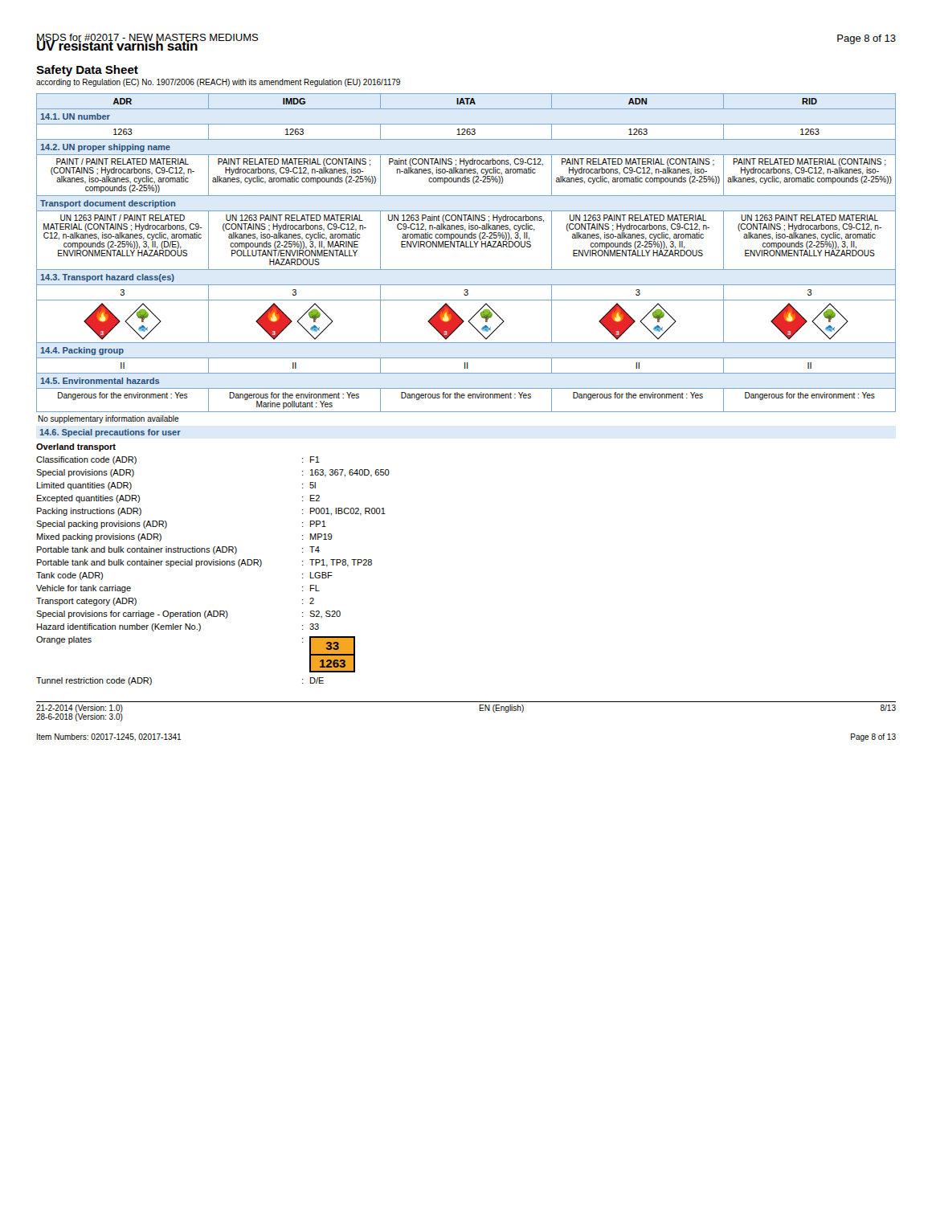Page 8 of 13
MSDS for #02017 - NEW MASTERS MEDIUMS
UV resistant varnish satin
Safety Data Sheet
according to Regulation (EC) No. 1907/2006 (REACH) with its amendment Regulation (EU) 2016/1179
| ADR | IMDG | IATA | ADN | RID |
| --- | --- | --- | --- | --- |
| 14.1. UN number |
| 1263 | 1263 | 1263 | 1263 | 1263 |
| 14.2. UN proper shipping name |
| PAINT / PAINT RELATED MATERIAL (CONTAINS ; Hydrocarbons, C9-C12, n-alkanes, iso-alkanes, cyclic, aromatic compounds (2-25%)) | PAINT RELATED MATERIAL (CONTAINS ; Hydrocarbons, C9-C12, n-alkanes, iso-alkanes, cyclic, aromatic compounds (2-25%)) | Paint (CONTAINS ; Hydrocarbons, C9-C12, n-alkanes, iso-alkanes, cyclic, aromatic compounds (2-25%)) | PAINT RELATED MATERIAL (CONTAINS ; Hydrocarbons, C9-C12, n-alkanes, iso-alkanes, cyclic, aromatic compounds (2-25%)) | PAINT RELATED MATERIAL (CONTAINS ; Hydrocarbons, C9-C12, n-alkanes, iso-alkanes, cyclic, aromatic compounds (2-25%)) |
| Transport document description |
| UN 1263 PAINT / PAINT RELATED MATERIAL (CONTAINS ; Hydrocarbons, C9-C12, n-alkanes, iso-alkanes, cyclic, aromatic compounds (2-25%)), 3, II, (D/E), ENVIRONMENTALLY HAZARDOUS | UN 1263 PAINT RELATED MATERIAL (CONTAINS ; Hydrocarbons, C9-C12, n-alkanes, iso-alkanes, cyclic, aromatic compounds (2-25%)), 3, II, MARINE POLLUTANT/ENVIRONMENTALLY HAZARDOUS | UN 1263 Paint (CONTAINS ; Hydrocarbons, C9-C12, n-alkanes, iso-alkanes, cyclic, aromatic compounds (2-25%)), 3, II, ENVIRONMENTALLY HAZARDOUS | UN 1263 PAINT RELATED MATERIAL (CONTAINS ; Hydrocarbons, C9-C12, n-alkanes, iso-alkanes, cyclic, aromatic compounds (2-25%)), 3, II, ENVIRONMENTALLY HAZARDOUS | UN 1263 PAINT RELATED MATERIAL (CONTAINS ; Hydrocarbons, C9-C12, n-alkanes, iso-alkanes, cyclic, aromatic compounds (2-25%)), 3, II, ENVIRONMENTALLY HAZARDOUS |
| 14.3. Transport hazard class(es) |
| 3 | 3 | 3 | 3 | 3 |
| 🔥 3 🌳 🐟 | 🔥 3 🌳 🐟 | 🔥 3 🌳 🐟 | 🔥 3 🌳 🐟 | 🔥 3 🌳 🐟 |
| 14.4. Packing group |
| II | II | II | II | II |
| 14.5. Environmental hazards |
| Dangerous for the environment : Yes | Dangerous for the environment : Yes Marine pollutant : Yes | Dangerous for the environment : Yes | Dangerous for the environment : Yes | Dangerous for the environment : Yes |
No supplementary information available
14.6. Special precautions for user
Overland transport
| Classification code (ADR) | : | F1 |
| Special provisions (ADR) | : | 163, 367, 640D, 650 |
| Limited quantities (ADR) | : | 5l |
| Excepted quantities (ADR) | : | E2 |
| Packing instructions (ADR) | : | P001, IBC02, R001 |
| Special packing provisions (ADR) | : | PP1 |
| Mixed packing provisions (ADR) | : | MP19 |
| Portable tank and bulk container instructions (ADR) | : | T4 |
| Portable tank and bulk container special provisions (ADR) | : | TP1, TP8, TP28 |
| Tank code (ADR) | : | LGBF |
| Vehicle for tank carriage | : | FL |
| Transport category (ADR) | : | 2 |
| Special provisions for carriage - Operation (ADR) | : | S2, S20 |
| Hazard identification number (Kemler No.) | : | 33 |
| Orange plates | : | 33 1263 |
| Tunnel restriction code (ADR) | : | D/E |
21-2-2014 (Version: 1.0)
28-6-2018 (Version: 3.0)
8/13
EN (English)
Item Numbers: 02017-1245, 02017-1341
Page 8 of 13